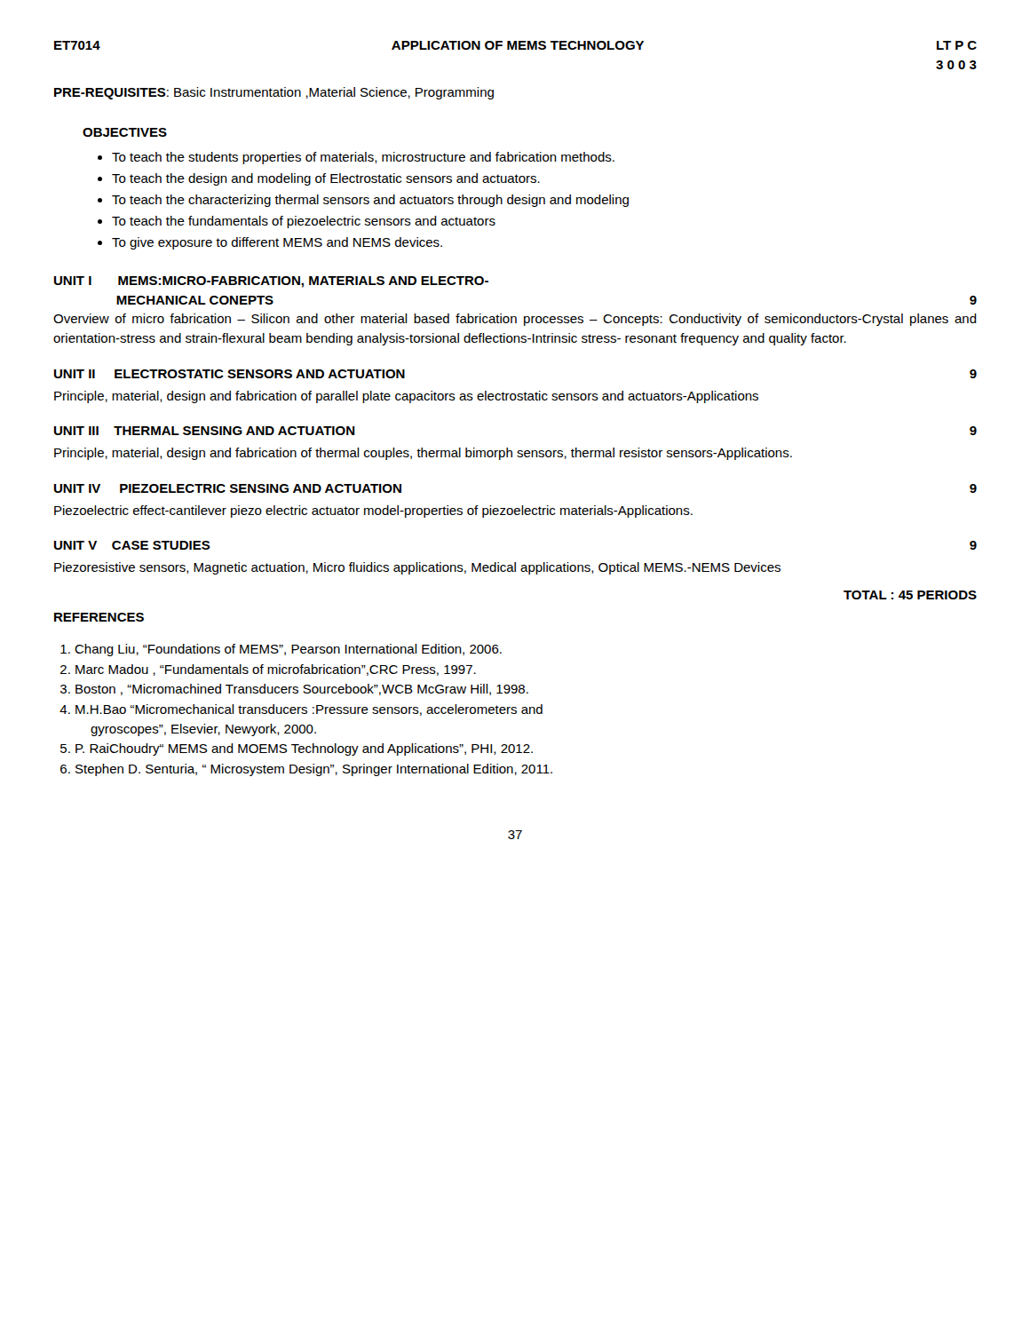ET7014 APPLICATION OF MEMS TECHNOLOGY LT P C3 0 0 3
PRE-REQUISITES: Basic Instrumentation ,Material Science, Programming
OBJECTIVES
To teach the students properties of materials, microstructure and fabrication methods.
To teach the design and modeling of Electrostatic sensors and actuators.
To teach the characterizing thermal sensors and actuators through design and modeling
To teach the fundamentals of piezoelectric sensors and actuators
To give exposure to different MEMS and NEMS devices.
UNIT I MEMS:MICRO-FABRICATION, MATERIALS AND ELECTRO-
MECHANICAL CONEPTS9
Overview of micro fabrication – Silicon and other material based fabrication processes – Concepts: Conductivity of semiconductors-Crystal planes and orientation-stress and strain-flexural beam bending analysis-torsional deflections-Intrinsic stress- resonant frequency and quality factor.
UNIT II ELECTROSTATIC SENSORS AND ACTUATION9
Principle, material, design and fabrication of parallel plate capacitors as electrostatic sensors and actuators-Applications
UNIT III THERMAL SENSING AND ACTUATION9
Principle, material, design and fabrication of thermal couples, thermal bimorph sensors, thermal resistor sensors-Applications.
UNIT IV PIEZOELECTRIC SENSING AND ACTUATION9
Piezoelectric effect-cantilever piezo electric actuator model-properties of piezoelectric materials-Applications.
UNIT V CASE STUDIES9
Piezoresistive sensors, Magnetic actuation, Micro fluidics applications, Medical applications, Optical MEMS.-NEMS Devices
TOTAL : 45 PERIODS
REFERENCES
Chang Liu, “Foundations of MEMS”, Pearson International Edition, 2006.
Marc Madou , “Fundamentals of microfabrication”,CRC Press, 1997.
Boston , “Micromachined Transducers Sourcebook”,WCB McGraw Hill, 1998.
M.H.Bao “Micromechanical transducers :Pressure sensors, accelerometers and gyroscopes”, Elsevier, Newyork, 2000.
P. RaiChoudry“ MEMS and MOEMS Technology and Applications”, PHI, 2012.
Stephen D. Senturia, “ Microsystem Design”, Springer International Edition, 2011.
37